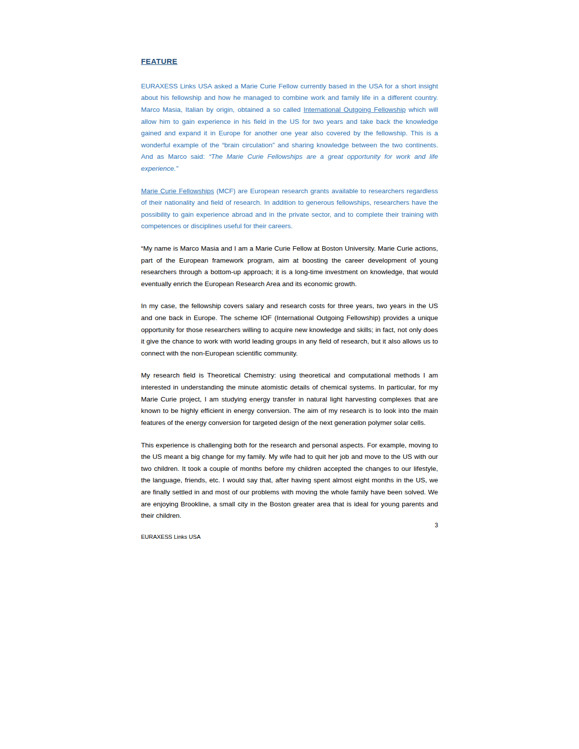FEATURE
EURAXESS Links USA asked a Marie Curie Fellow currently based in the USA for a short insight about his fellowship and how he managed to combine work and family life in a different country. Marco Masia, Italian by origin, obtained a so called International Outgoing Fellowship which will allow him to gain experience in his field in the US for two years and take back the knowledge gained and expand it in Europe for another one year also covered by the fellowship. This is a wonderful example of the “brain circulation” and sharing knowledge between the two continents. And as Marco said: “The Marie Curie Fellowships are a great opportunity for work and life experience.”
Marie Curie Fellowships (MCF) are European research grants available to researchers regardless of their nationality and field of research. In addition to generous fellowships, researchers have the possibility to gain experience abroad and in the private sector, and to complete their training with competences or disciplines useful for their careers.
“My name is Marco Masia and I am a Marie Curie Fellow at Boston University. Marie Curie actions, part of the European framework program, aim at boosting the career development of young researchers through a bottom-up approach; it is a long-time investment on knowledge, that would eventually enrich the European Research Area and its economic growth.
In my case, the fellowship covers salary and research costs for three years, two years in the US and one back in Europe. The scheme IOF (International Outgoing Fellowship) provides a unique opportunity for those researchers willing to acquire new knowledge and skills; in fact, not only does it give the chance to work with world leading groups in any field of research, but it also allows us to connect with the non-European scientific community.
My research field is Theoretical Chemistry: using theoretical and computational methods I am interested in understanding the minute atomistic details of chemical systems. In particular, for my Marie Curie project, I am studying energy transfer in natural light harvesting complexes that are known to be highly efficient in energy conversion. The aim of my research is to look into the main features of the energy conversion for targeted design of the next generation polymer solar cells.
This experience is challenging both for the research and personal aspects. For example, moving to the US meant a big change for my family. My wife had to quit her job and move to the US with our two children. It took a couple of months before my children accepted the changes to our lifestyle, the language, friends, etc. I would say that, after having spent almost eight months in the US, we are finally settled in and most of our problems with moving the whole family have been solved. We are enjoying Brookline, a small city in the Boston greater area that is ideal for young parents and their children.
3
EURAXESS Links USA